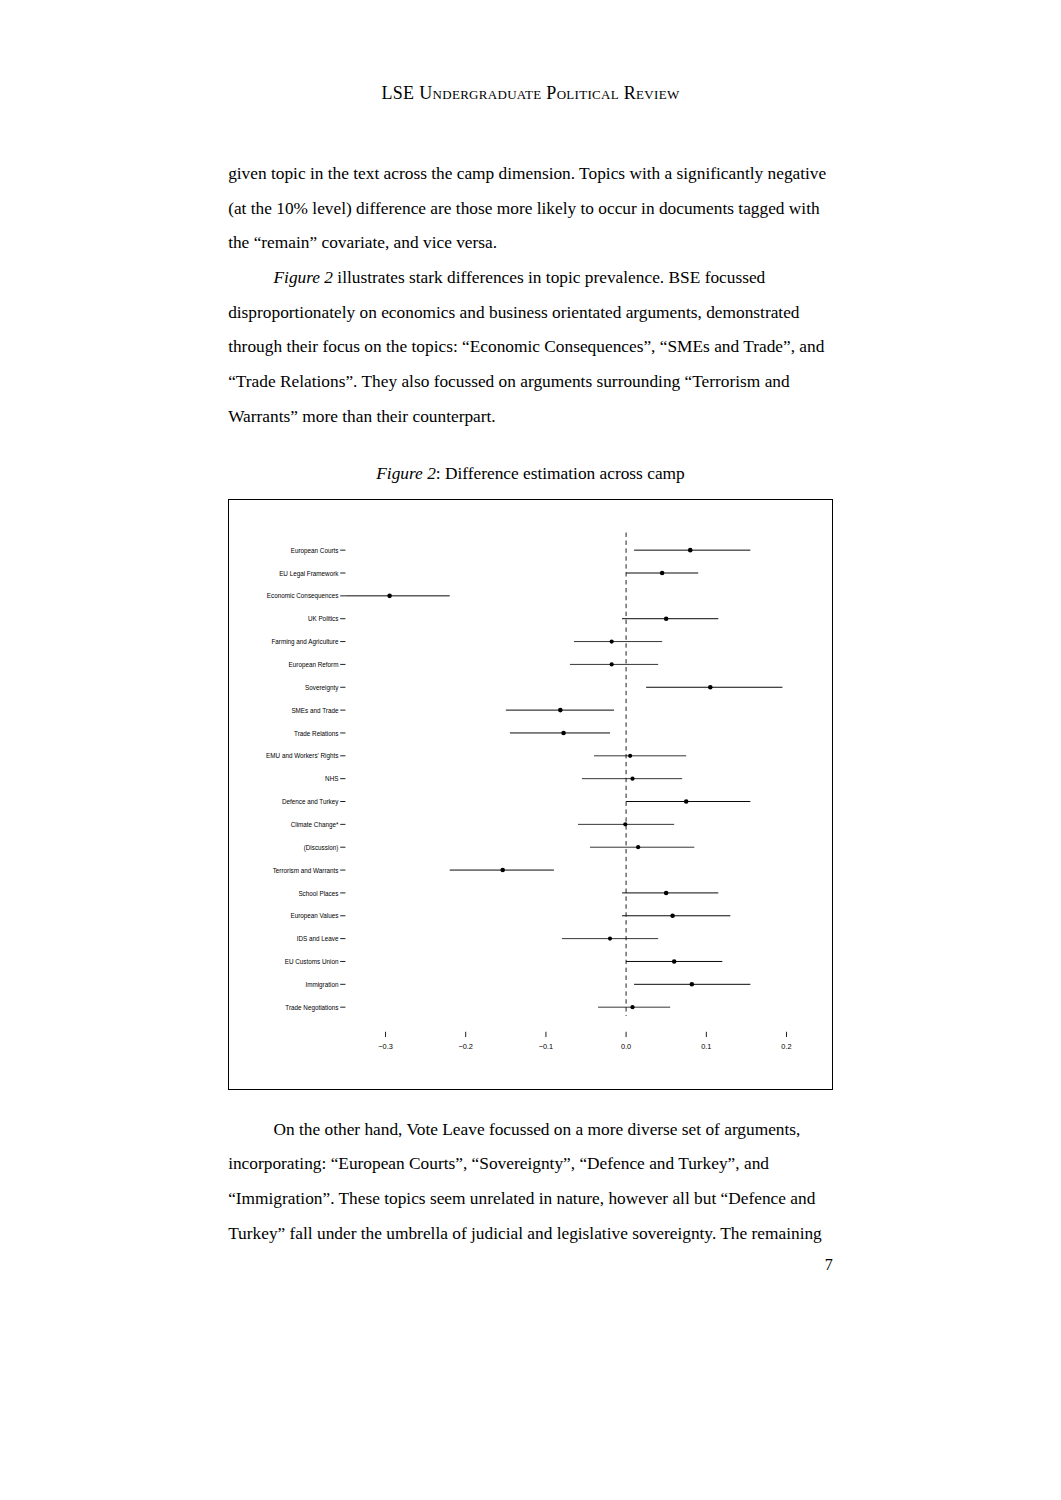LSE Undergraduate Political Review
given topic in the text across the camp dimension. Topics with a significantly negative (at the 10% level) difference are those more likely to occur in documents tagged with the “remain” covariate, and vice versa.
Figure 2 illustrates stark differences in topic prevalence. BSE focussed disproportionately on economics and business orientated arguments, demonstrated through their focus on the topics: “Economic Consequences”, “SMEs and Trade”, and “Trade Relations”. They also focussed on arguments surrounding “Terrorism and Warrants” more than their counterpart.
Figure 2: Difference estimation across camp
European Courts EU Legal Framework Economic Consequences UK Politics Farming and Agriculture European Reform Sovereignty SMEs and Trade Trade Relations EMU and Workers' Rights NHS Defence and Turkey Climate Change* (Discussion) Terrorism and Warrants School Places European Values IDS and Leave EU Customs Union Immigration Trade Negotiations −0.3 −0.2 −0.1 0.0 0.1 0.2
On the other hand, Vote Leave focussed on a more diverse set of arguments, incorporating: “European Courts”, “Sovereignty”, “Defence and Turkey”, and “Immigration”. These topics seem unrelated in nature, however all but “Defence and Turkey” fall under the umbrella of judicial and legislative sovereignty. The remaining
7